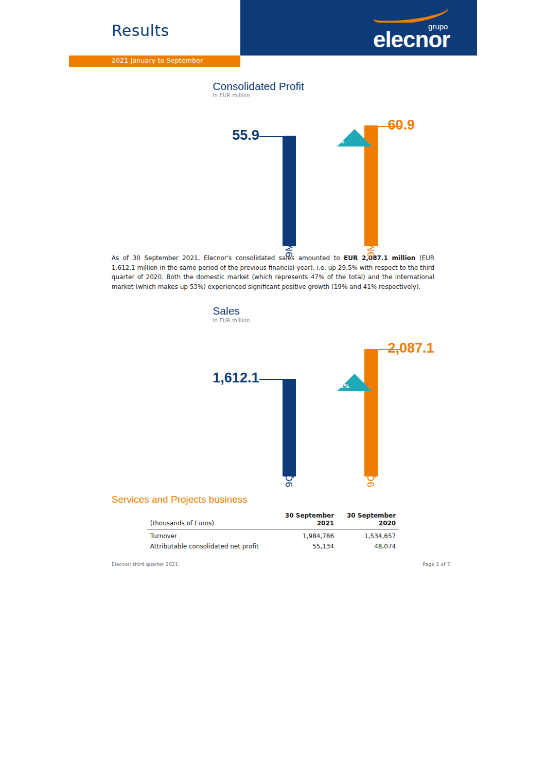Results
2021 January to September
grupo elecnor
Consolidated Profit
In EUR million
9M 2020
55.9
9M 2021
60.9
+9%
As of 30 September 2021, Elecnor's consolidated sales amounted to EUR 2,087.1 million (EUR 1,612.1 million in the same period of the previous financial year), i.e. up 29.5% with respect to the third quarter of 2020. Both the domestic market (which represents 47% of the total) and the international market (which makes up 53%) experienced significant positive growth (19% and 41% respectively).
Sales
In EUR million
9Q 2020
1,612.1
9Q 2021
2,087.1
+29.5%
Services and Projects business
| (thousands of Euros) | 30 September 2021 | 30 September 2020 |
| --- | --- | --- |
| Turnover | 1,984,786 | 1,534,657 |
| Attributable consolidated net profit | 55,134 | 48,074 |
Elecnor: third quarter 2021 Page 2 of 7